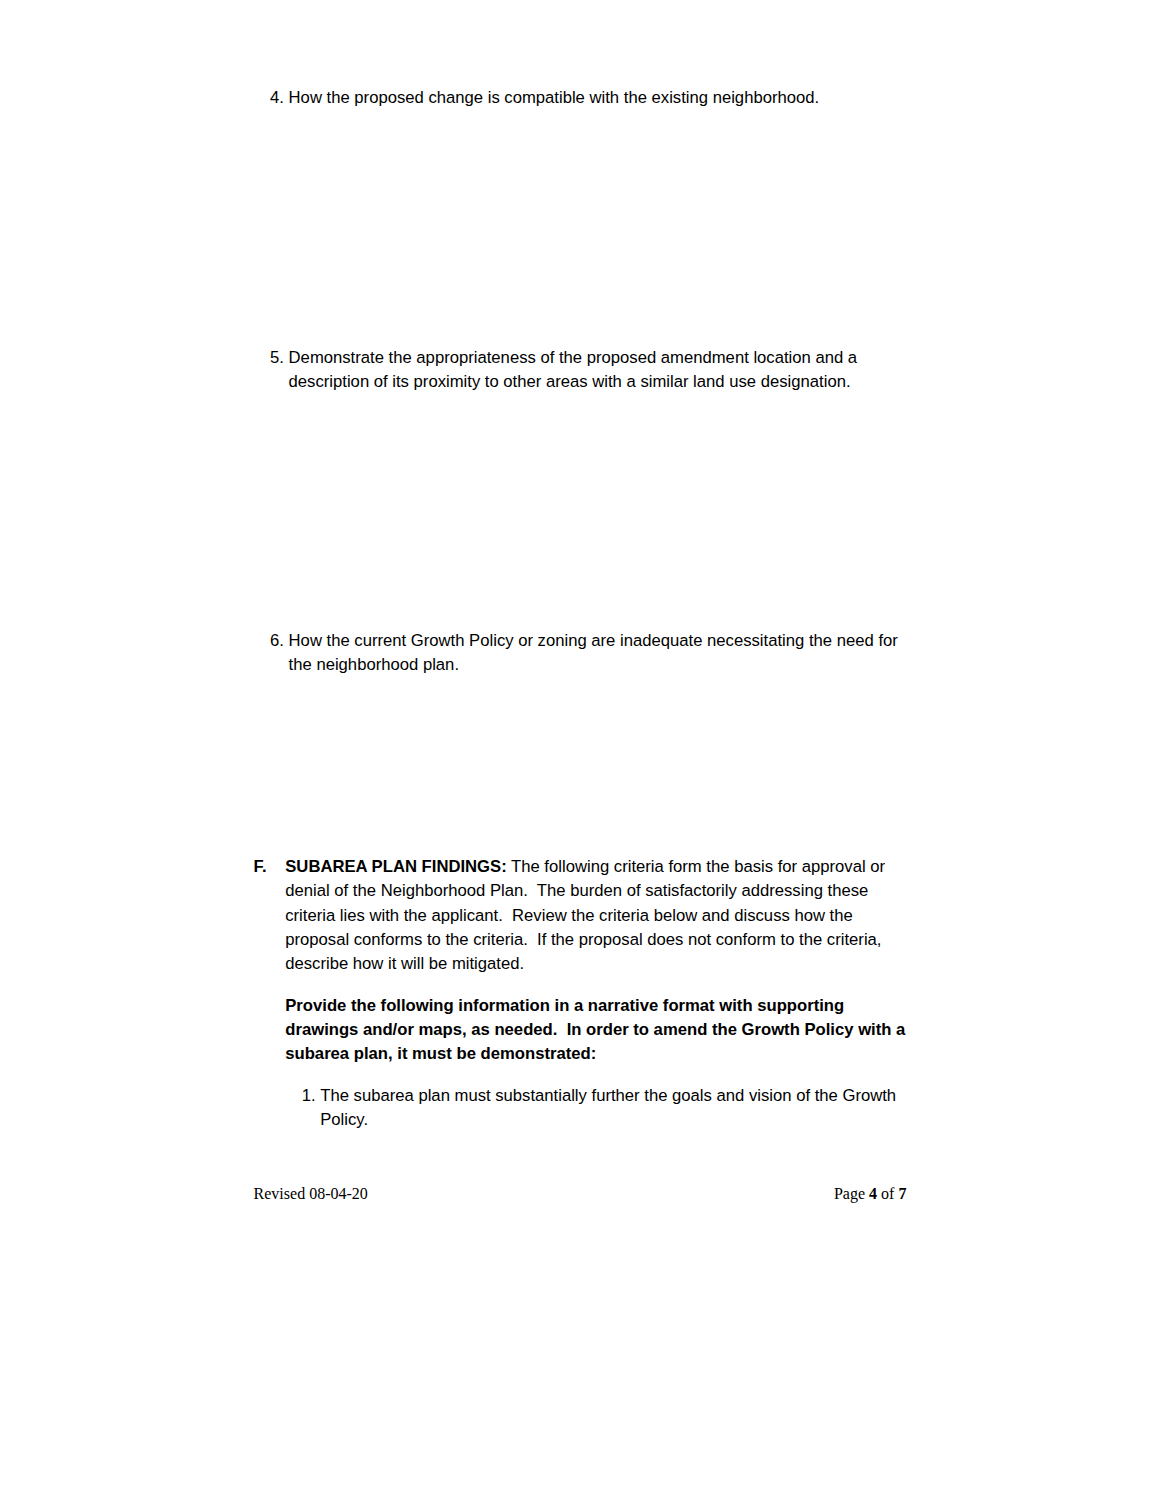How the proposed change is compatible with the existing neighborhood.
Demonstrate the appropriateness of the proposed amendment location and a description of its proximity to other areas with a similar land use designation.
How the current Growth Policy or zoning are inadequate necessitating the need for the neighborhood plan.
F.
SUBAREA PLAN FINDINGS: The following criteria form the basis for approval or denial of the Neighborhood Plan. The burden of satisfactorily addressing these criteria lies with the applicant. Review the criteria below and discuss how the proposal conforms to the criteria. If the proposal does not conform to the criteria, describe how it will be mitigated.
Provide the following information in a narrative format with supporting drawings and/or maps, as needed. In order to amend the Growth Policy with a subarea plan, it must be demonstrated:
The subarea plan must substantially further the goals and vision of the Growth Policy.
Revised 08-04-20
Page 4 of 7